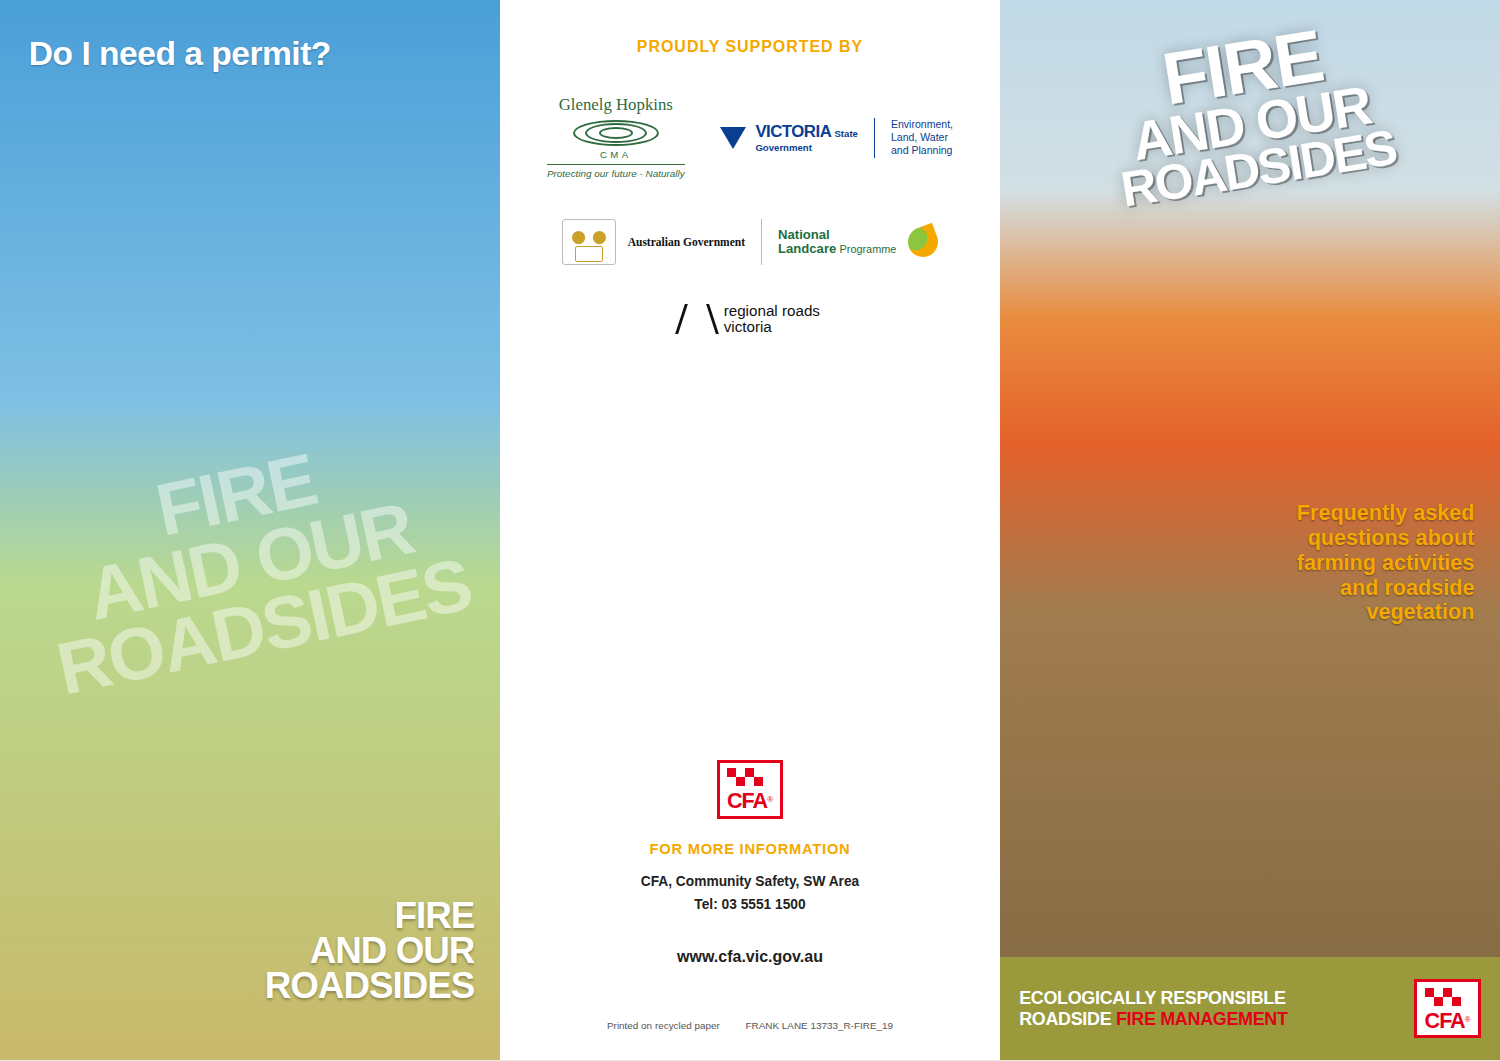Do I need a permit?
FIRE
AND OUR
ROADSIDES
FIRE
AND OUR
ROADSIDES
Proudly supported by
Glenelg Hopkins CMA Protecting our future - Naturally
VICTORIA State
Government Environment,
Land, Water
and Planning
Australian Government National
Landcare Programme
regional roads
victoria
CFA®
For more information
CFA, Community Safety, SW Area
Tel: 03 5551 1500
www.cfa.vic.gov.au
Printed on recycled paper FRANK LANE 13733_R-FIRE_19
FIRE AND OUR ROADSIDES
Frequently asked
questions about
farming activities
and roadside
vegetation
ECOLOGICALLY RESPONSIBLE
ROADSIDE FIRE MANAGEMENT
CFA®